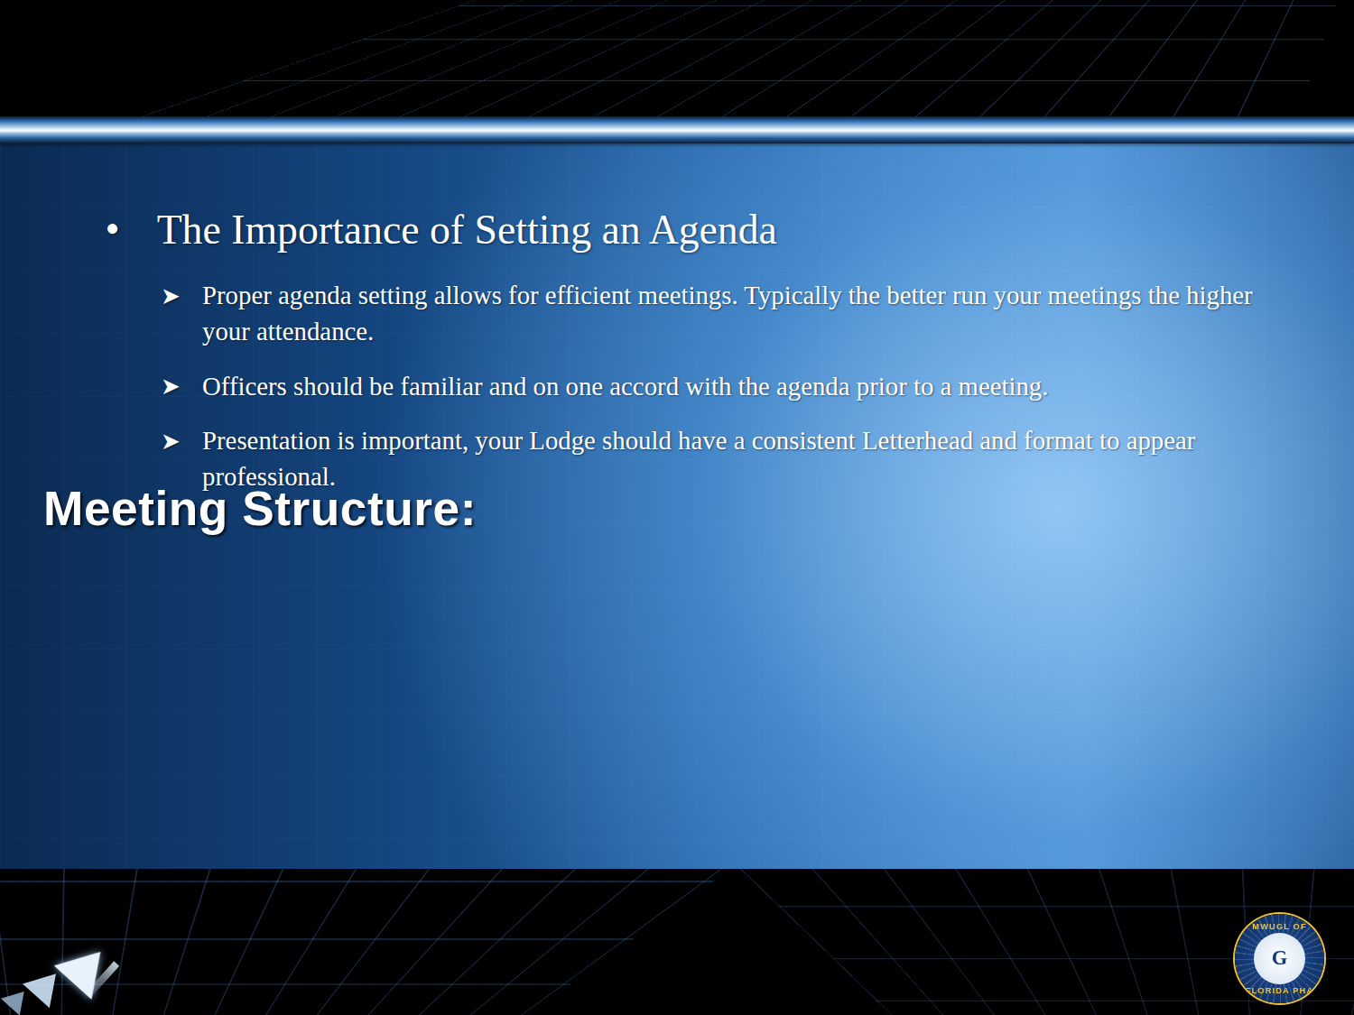Meeting Structure:
The Importance of Setting an Agenda
Proper agenda setting allows for efficient meetings. Typically the better run your meetings the higher your attendance.
Officers should be familiar and on one accord with the agenda prior to a meeting.
Presentation is important, your Lodge should have a consistent Letterhead and format to appear professional.
MWUGL OF
G
FLORIDA PHA